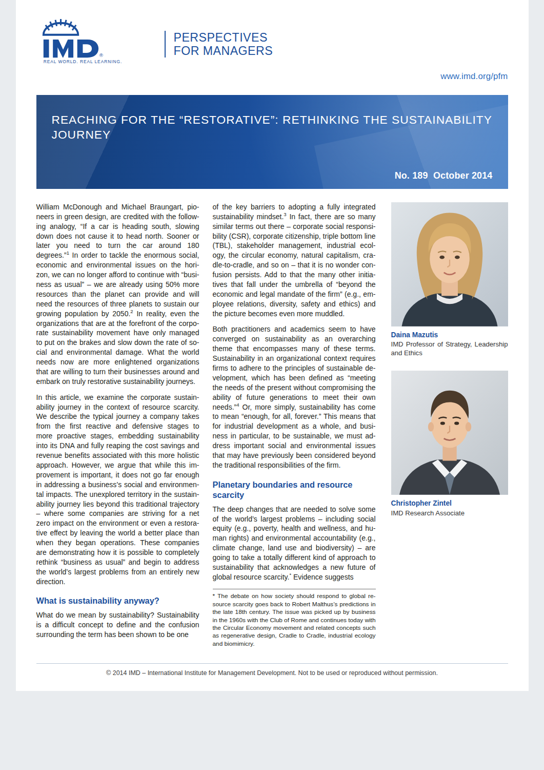® REAL WORLD. REAL LEARNING.
Perspectives
for Managers
www.imd.org/pfm
Reaching for the “Restorative”: Rethinking the Sustainability Journey
No. 189 October 2014
William McDonough and Michael Braungart, pioneers in green design, are credited with the following analogy, “If a car is heading south, slowing down does not cause it to head north. Sooner or later you need to turn the car around 180 degrees.”1 In order to tackle the enormous social, economic and environmental issues on the horizon, we can no longer afford to continue with “business as usual” – we are already using 50% more resources than the planet can provide and will need the resources of three planets to sustain our growing population by 2050.2 In reality, even the organizations that are at the forefront of the corporate sustainability movement have only managed to put on the brakes and slow down the rate of social and environmental damage. What the world needs now are more enlightened organizations that are willing to turn their businesses around and embark on truly restorative sustainability journeys.
In this article, we examine the corporate sustainability journey in the context of resource scarcity. We describe the typical journey a company takes from the first reactive and defensive stages to more proactive stages, embedding sustainability into its DNA and fully reaping the cost savings and revenue benefits associated with this more holistic approach. However, we argue that while this improvement is important, it does not go far enough in addressing a business’s social and environmental impacts. The unexplored territory in the sustainability journey lies beyond this traditional trajectory – where some companies are striving for a net zero impact on the environment or even a restorative effect by leaving the world a better place than when they began operations. These companies are demonstrating how it is possible to completely rethink “business as usual” and begin to address the world’s largest problems from an entirely new direction.
What is sustainability anyway?
What do we mean by sustainability? Sustainability is a difficult concept to define and the confusion surrounding the term has been shown to be one
of the key barriers to adopting a fully integrated sustainability mindset.3 In fact, there are so many similar terms out there – corporate social responsibility (CSR), corporate citizenship, triple bottom line (TBL), stakeholder management, industrial ecology, the circular economy, natural capitalism, cradle-to-cradle, and so on – that it is no wonder confusion persists. Add to that the many other initiatives that fall under the umbrella of “beyond the economic and legal mandate of the firm” (e.g., employee relations, diversity, safety and ethics) and the picture becomes even more muddled.
Both practitioners and academics seem to have converged on sustainability as an overarching theme that encompasses many of these terms. Sustainability in an organizational context requires firms to adhere to the principles of sustainable development, which has been defined as “meeting the needs of the present without compromising the ability of future generations to meet their own needs.”4 Or, more simply, sustainability has come to mean “enough, for all, forever.” This means that for industrial development as a whole, and business in particular, to be sustainable, we must address important social and environmental issues that may have previously been considered beyond the traditional responsibilities of the firm.
Planetary boundaries and resource scarcity
The deep changes that are needed to solve some of the world’s largest problems – including social equity (e.g., poverty, health and wellness, and human rights) and environmental accountability (e.g., climate change, land use and biodiversity) – are going to take a totally different kind of approach to sustainability that acknowledges a new future of global resource scarcity.* Evidence suggests
* The debate on how society should respond to global resource scarcity goes back to Robert Malthus’s predictions in the late 18th century. The issue was picked up by business in the 1960s with the Club of Rome and continues today with the Circular Economy movement and related concepts such as regenerative design, Cradle to Cradle, industrial ecology and biomimicry.
Daina Mazutis
IMD Professor of Strategy, Leadership and Ethics
Christopher Zintel
IMD Research Associate
© 2014 IMD – International Institute for Management Development. Not to be used or reproduced without permission.